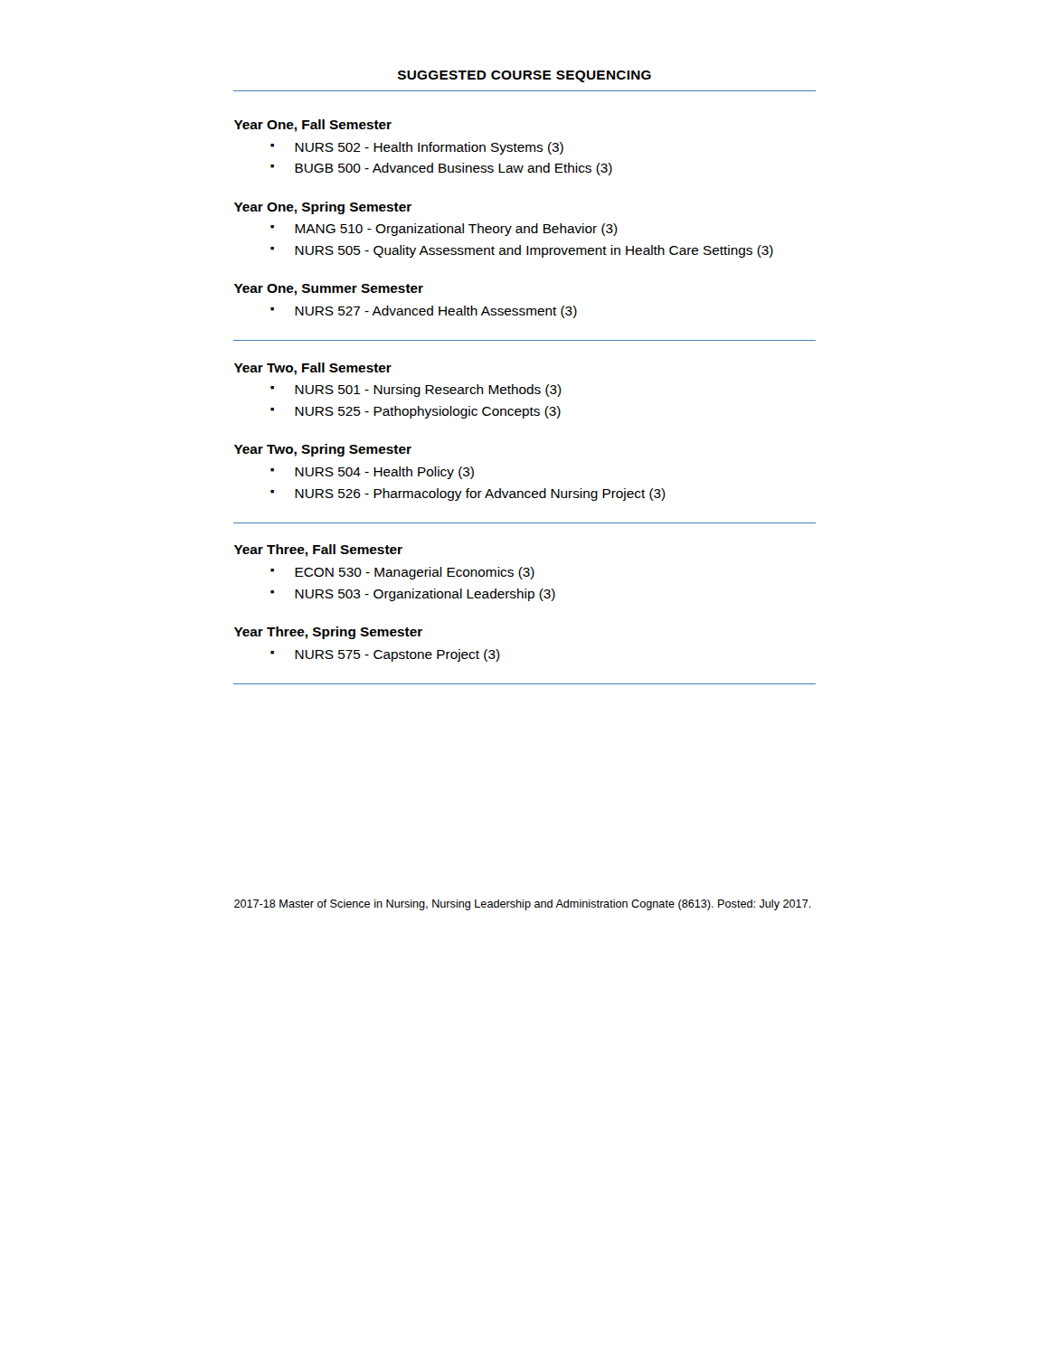SUGGESTED COURSE SEQUENCING
Year One, Fall Semester
NURS 502 - Health Information Systems (3)
BUGB 500 - Advanced Business Law and Ethics (3)
Year One, Spring Semester
MANG 510 - Organizational Theory and Behavior (3)
NURS 505 - Quality Assessment and Improvement in Health Care Settings (3)
Year One, Summer Semester
NURS 527 - Advanced Health Assessment (3)
Year Two, Fall Semester
NURS 501 - Nursing Research Methods (3)
NURS 525 - Pathophysiologic Concepts (3)
Year Two, Spring Semester
NURS 504 - Health Policy (3)
NURS 526 - Pharmacology for Advanced Nursing Project (3)
Year Three, Fall Semester
ECON 530 - Managerial Economics (3)
NURS 503 - Organizational Leadership (3)
Year Three, Spring Semester
NURS 575 - Capstone Project (3)
2017-18 Master of Science in Nursing, Nursing Leadership and Administration Cognate (8613). Posted: July 2017.